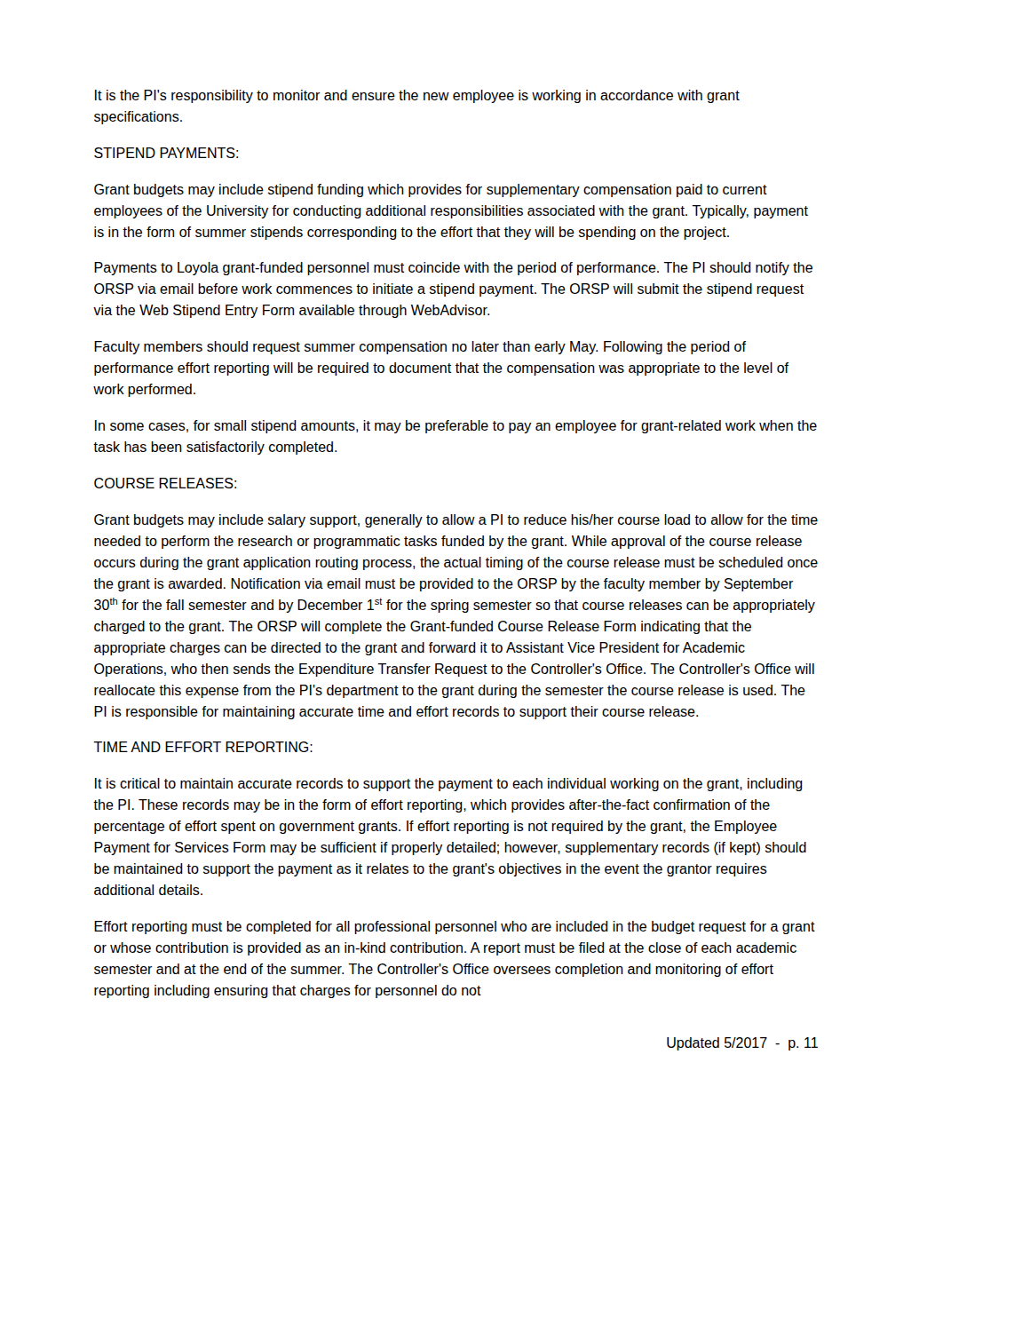It is the PI's responsibility to monitor and ensure the new employee is working in accordance with grant specifications.
STIPEND PAYMENTS:
Grant budgets may include stipend funding which provides for supplementary compensation paid to current employees of the University for conducting additional responsibilities associated with the grant. Typically, payment is in the form of summer stipends corresponding to the effort that they will be spending on the project.
Payments to Loyola grant-funded personnel must coincide with the period of performance. The PI should notify the ORSP via email before work commences to initiate a stipend payment. The ORSP will submit the stipend request via the Web Stipend Entry Form available through WebAdvisor.
Faculty members should request summer compensation no later than early May. Following the period of performance effort reporting will be required to document that the compensation was appropriate to the level of work performed.
In some cases, for small stipend amounts, it may be preferable to pay an employee for grant-related work when the task has been satisfactorily completed.
COURSE RELEASES:
Grant budgets may include salary support, generally to allow a PI to reduce his/her course load to allow for the time needed to perform the research or programmatic tasks funded by the grant. While approval of the course release occurs during the grant application routing process, the actual timing of the course release must be scheduled once the grant is awarded. Notification via email must be provided to the ORSP by the faculty member by September 30th for the fall semester and by December 1st for the spring semester so that course releases can be appropriately charged to the grant. The ORSP will complete the Grant-funded Course Release Form indicating that the appropriate charges can be directed to the grant and forward it to Assistant Vice President for Academic Operations, who then sends the Expenditure Transfer Request to the Controller's Office. The Controller's Office will reallocate this expense from the PI's department to the grant during the semester the course release is used. The PI is responsible for maintaining accurate time and effort records to support their course release.
TIME AND EFFORT REPORTING:
It is critical to maintain accurate records to support the payment to each individual working on the grant, including the PI. These records may be in the form of effort reporting, which provides after-the-fact confirmation of the percentage of effort spent on government grants. If effort reporting is not required by the grant, the Employee Payment for Services Form may be sufficient if properly detailed; however, supplementary records (if kept) should be maintained to support the payment as it relates to the grant's objectives in the event the grantor requires additional details.
Effort reporting must be completed for all professional personnel who are included in the budget request for a grant or whose contribution is provided as an in-kind contribution. A report must be filed at the close of each academic semester and at the end of the summer. The Controller's Office oversees completion and monitoring of effort reporting including ensuring that charges for personnel do not
Updated 5/2017 - p. 11